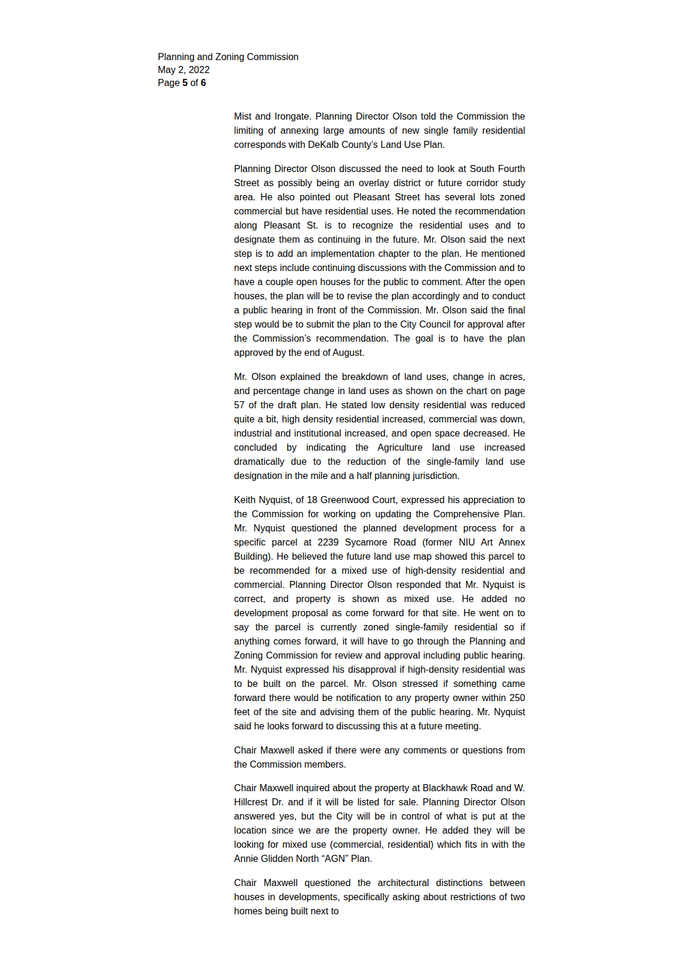Planning and Zoning Commission
May 2, 2022
Page 5 of 6
Mist and Irongate. Planning Director Olson told the Commission the limiting of annexing large amounts of new single family residential corresponds with DeKalb County’s Land Use Plan.
Planning Director Olson discussed the need to look at South Fourth Street as possibly being an overlay district or future corridor study area. He also pointed out Pleasant Street has several lots zoned commercial but have residential uses. He noted the recommendation along Pleasant St. is to recognize the residential uses and to designate them as continuing in the future. Mr. Olson said the next step is to add an implementation chapter to the plan. He mentioned next steps include continuing discussions with the Commission and to have a couple open houses for the public to comment. After the open houses, the plan will be to revise the plan accordingly and to conduct a public hearing in front of the Commission. Mr. Olson said the final step would be to submit the plan to the City Council for approval after the Commission’s recommendation. The goal is to have the plan approved by the end of August.
Mr. Olson explained the breakdown of land uses, change in acres, and percentage change in land uses as shown on the chart on page 57 of the draft plan. He stated low density residential was reduced quite a bit, high density residential increased, commercial was down, industrial and institutional increased, and open space decreased. He concluded by indicating the Agriculture land use increased dramatically due to the reduction of the single-family land use designation in the mile and a half planning jurisdiction.
Keith Nyquist, of 18 Greenwood Court, expressed his appreciation to the Commission for working on updating the Comprehensive Plan. Mr. Nyquist questioned the planned development process for a specific parcel at 2239 Sycamore Road (former NIU Art Annex Building). He believed the future land use map showed this parcel to be recommended for a mixed use of high-density residential and commercial. Planning Director Olson responded that Mr. Nyquist is correct, and property is shown as mixed use. He added no development proposal as come forward for that site. He went on to say the parcel is currently zoned single-family residential so if anything comes forward, it will have to go through the Planning and Zoning Commission for review and approval including public hearing. Mr. Nyquist expressed his disapproval if high-density residential was to be built on the parcel. Mr. Olson stressed if something came forward there would be notification to any property owner within 250 feet of the site and advising them of the public hearing. Mr. Nyquist said he looks forward to discussing this at a future meeting.
Chair Maxwell asked if there were any comments or questions from the Commission members.
Chair Maxwell inquired about the property at Blackhawk Road and W. Hillcrest Dr. and if it will be listed for sale. Planning Director Olson answered yes, but the City will be in control of what is put at the location since we are the property owner. He added they will be looking for mixed use (commercial, residential) which fits in with the Annie Glidden North “AGN” Plan.
Chair Maxwell questioned the architectural distinctions between houses in developments, specifically asking about restrictions of two homes being built next to